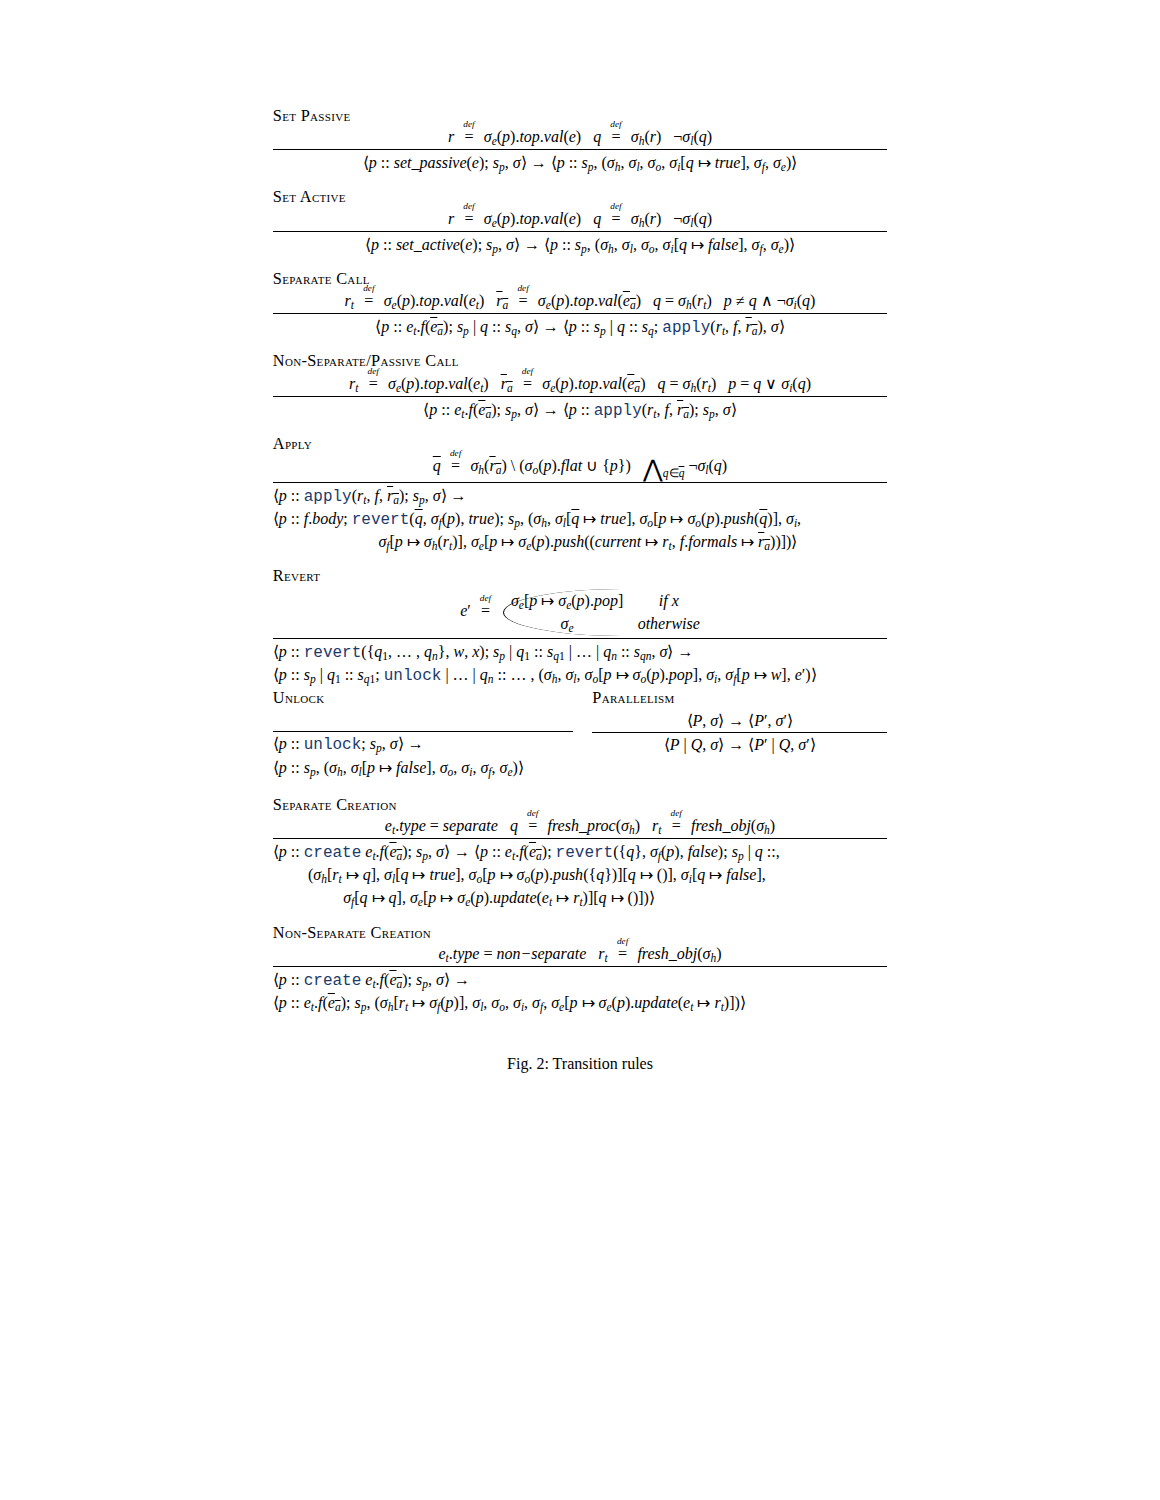Set Passive
r def= σe(p).top.val(e) q def= σh(r) ¬σl(q)
⟨p :: set_passive(e); sp, σ⟩ → ⟨p :: sp, (σh, σl, σo, σi[q ↦ true], σf, σe)⟩
Set Active
r def= σe(p).top.val(e) q def= σh(r) ¬σl(q)
⟨p :: set_active(e); sp, σ⟩ → ⟨p :: sp, (σh, σl, σo, σi[q ↦ false], σf, σe)⟩
Separate Call
rt def= σe(p).top.val(et) ra def= σe(p).top.val(ea) q = σh(rt) p ≠ q ∧ ¬σi(q)
⟨p :: et.f(ea); sp | q :: sq, σ⟩ → ⟨p :: sp | q :: sq; apply(rt, f, ra), σ⟩
Non-Separate/Passive Call
rt def= σe(p).top.val(et) ra def= σe(p).top.val(ea) q = σh(rt) p = q ∨ σi(q)
⟨p :: et.f(ea); sp, σ⟩ → ⟨p :: apply(rt, f, ra); sp, σ⟩
Apply
q def= σh(ra) \ (σo(p).flat ∪ {p}) ⋀q∈q ¬σl(q)
⟨p :: apply(rt, f, ra); sp, σ⟩ →
⟨p :: f.body; revert(q, σf(p), true); sp, (σh, σl[q ↦ true], σo[p ↦ σo(p).push(q)], σi,
σf[p ↦ σh(rt)], σe[p ↦ σe(p).push((current ↦ rt, f.formals ↦ ra))])⟩
Revert
e′ def= σe[p ↦ σe(p).pop] if x σe otherwise
⟨p :: revert({q 1, … , qn}, w, x); sp | q 1 :: sq 1 | … | qn :: sqn, σ⟩ →
⟨p :: sp | q 1 :: sq 1; unlock | … | qn :: … , (σh, σl, σo[p ↦ σo(p).pop], σi, σf[p ↦ w], e′)⟩
Unlock
⟨p :: unlock; sp, σ⟩ →
⟨p :: sp, (σh, σl[p ↦ false], σo, σi, σf, σe)⟩
Parallelism
⟨P, σ⟩ → ⟨P′, σ′⟩
⟨P | Q, σ⟩ → ⟨P′ | Q, σ′⟩
Separate Creation
et.type = separate q def= fresh_proc(σh) rt def= fresh_obj(σh)
⟨p :: create et.f(ea); sp, σ⟩ → ⟨p :: et.f(ea); revert({q}, σf(p), false); sp | q ::,
(σh[rt ↦ q], σl[q ↦ true], σo[p ↦ σo(p).push({q})][q ↦ ()], σi[q ↦ false],
σf[q ↦ q], σe[p ↦ σe(p).update(et ↦ rt)][q ↦ ()])⟩
Non-Separate Creation
et.type = non−separate rt def= fresh_obj(σh)
⟨p :: create et.f(ea); sp, σ⟩ →
⟨p :: et.f(ea); sp, (σh[rt ↦ σf(p)], σl, σo, σi, σf, σe[p ↦ σe(p).update(et ↦ rt)])⟩
Fig. 2: Transition rules